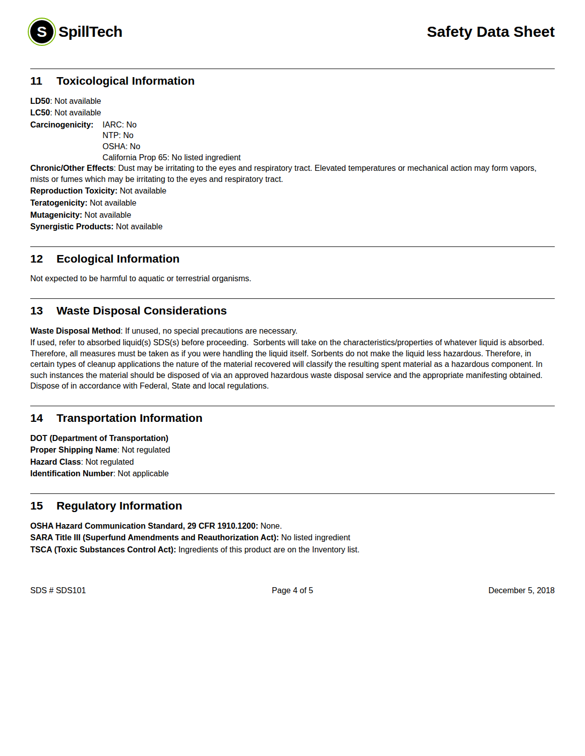S
Spill Tech
Safety Data Sheet
11 Toxicological Information
LD50: Not available
LC50: Not available
| Carcinogenicity : | IARC: No |
| | NTP: No |
| | OSHA: No |
| | California Prop 65: No listed ingredient |
Chronic/Other Effects: Dust may be irritating to the eyes and respiratory tract. Elevated temperatures or mechanical action may form vapors, mists or fumes which may be irritating to the eyes and respiratory tract.
Reproduction Toxicity: Not available
Teratogenicity: Not available
Mutagenicity: Not available
Synergistic Products: Not available
12 Ecological Information
Not expected to be harmful to aquatic or terrestrial organisms.
13 Waste Disposal Considerations
Waste Disposal Method: If unused, no special precautions are necessary.
If used, refer to absorbed liquid(s) SDS(s) before proceeding. Sorbents will take on the characteristics/properties of whatever liquid is absorbed. Therefore, all measures must be taken as if you were handling the liquid itself. Sorbents do not make the liquid less hazardous. Therefore, in certain types of cleanup applications the nature of the material recovered will classify the resulting spent material as a hazardous component. In such instances the material should be disposed of via an approved hazardous waste disposal service and the appropriate manifesting obtained. Dispose of in accordance with Federal, State and local regulations.
14 Transportation Information
DOT (Department of Transportation)
Proper Shipping Name: Not regulated
Hazard Class: Not regulated
Identification Number: Not applicable
15 Regulatory Information
OSHA Hazard Communication Standard, 29 CFR 1910.1200: None.
SARA Title III (Superfund Amendments and Reauthorization Act): No listed ingredient
TSCA (Toxic Substances Control Act): Ingredients of this product are on the Inventory list.
SDS # SDS101
Page 4 of 5
December 5, 2018